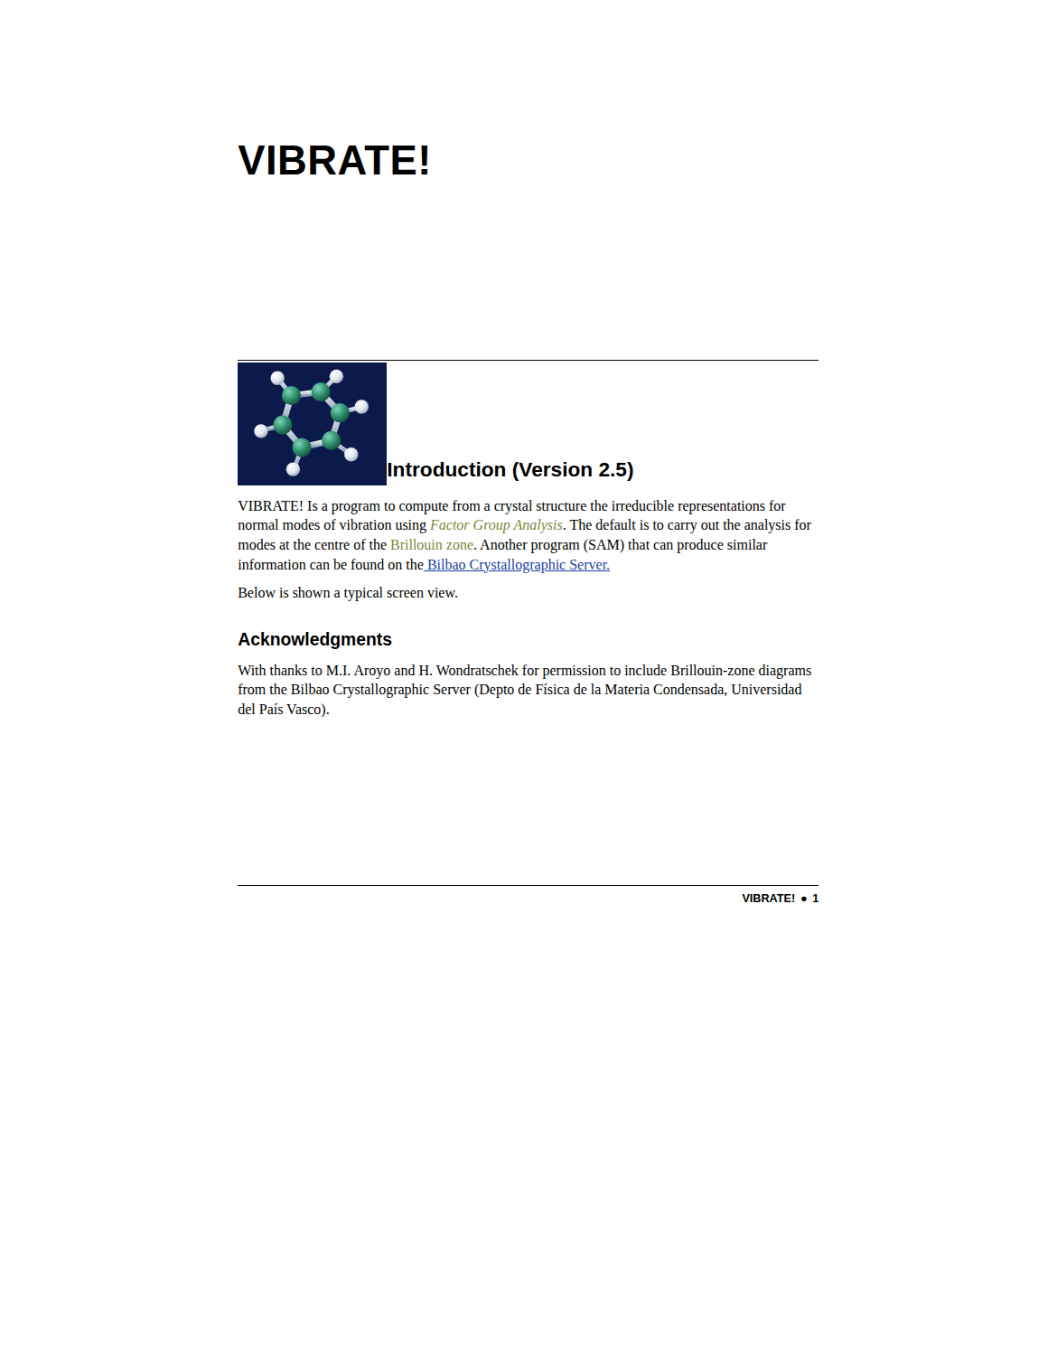VIBRATE!
Introduction (Version 2.5)
VIBRATE! Is a program to compute from a crystal structure the irreducible representations for normal modes of vibration using Factor Group Analysis. The default is to carry out the analysis for modes at the centre of the Brillouin zone. Another program (SAM) that can produce similar information can be found on the Bilbao Crystallographic Server.
Below is shown a typical screen view.
Acknowledgments
With thanks to M.I. Aroyo and H. Wondratschek for permission to include Brillouin-zone diagrams from the Bilbao Crystallographic Server (Depto de Física de la Materia Condensada, Universidad del País Vasco).
VIBRATE!●1